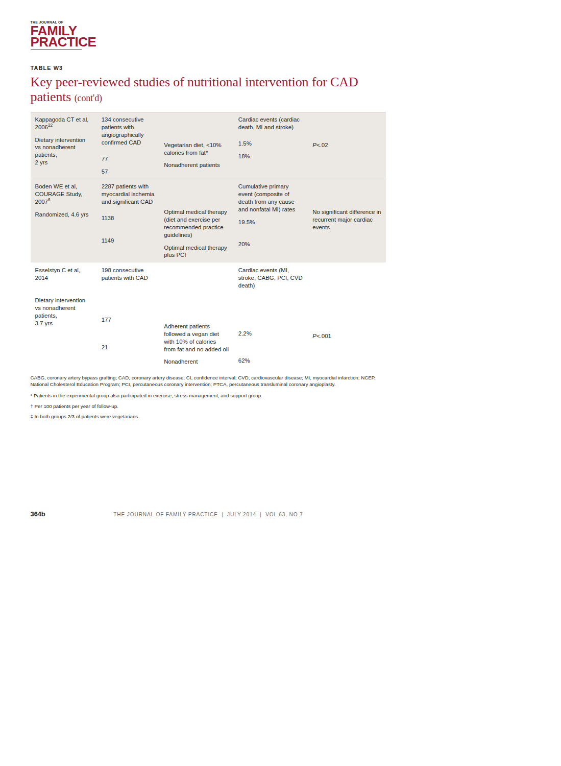THE JOURNAL OF
FAMILY
PRACTICE
TABLE W3
Key peer-reviewed studies of nutritional intervention for CAD patients (cont'd)
| Kappagoda CT et al, 2006 22 Dietary intervention vs nonadherent patients, 2 yrs | 134 consecutive patients with angiographically confirmed CAD 77 57 | Vegetarian diet, <10% calories from fat* Nonadherent patients | Cardiac events (cardiac death, MI and stroke) 1.5% 18% | P <.02 |
| Boden WE et al, COURAGE Study, 2007 6 Randomized, 4.6 yrs | 2287 patients with myocardial ischemia and significant CAD 1138 1149 | Optimal medical therapy (diet and exercise per recommended practice guidelines) Optimal medical therapy plus PCI | Cumulative primary event (composite of death from any cause and nonfatal MI) rates 19.5% 20% | No significant difference in recurrent major cardiac events |
| Esselstyn C et al, 2014 Dietary intervention vs nonadherent patients, 3.7 yrs | 198 consecutive patients with CAD 177 21 | Adherent patients followed a vegan diet with 10% of calories from fat and no added oil Nonadherent | Cardiac events (MI, stroke, CABG, PCI, CVD death) 2.2% 62% | P <.001 |
CABG, coronary artery bypass grafting; CAD, coronary artery disease; CI, confidence interval; CVD, cardiovascular disease; MI, myocardial infarction; NCEP, National Cholesterol Education Program; PCI, percutaneous coronary intervention; PTCA, percutaneous transluminal coronary angioplasty.
* Patients in the experimental group also participated in exercise, stress management, and support group.
† Per 100 patients per year of follow-up.
‡ In both groups 2/3 of patients were vegetarians.
364b
The Journal of Family Practice | July 2014 | Vol 63, No 7